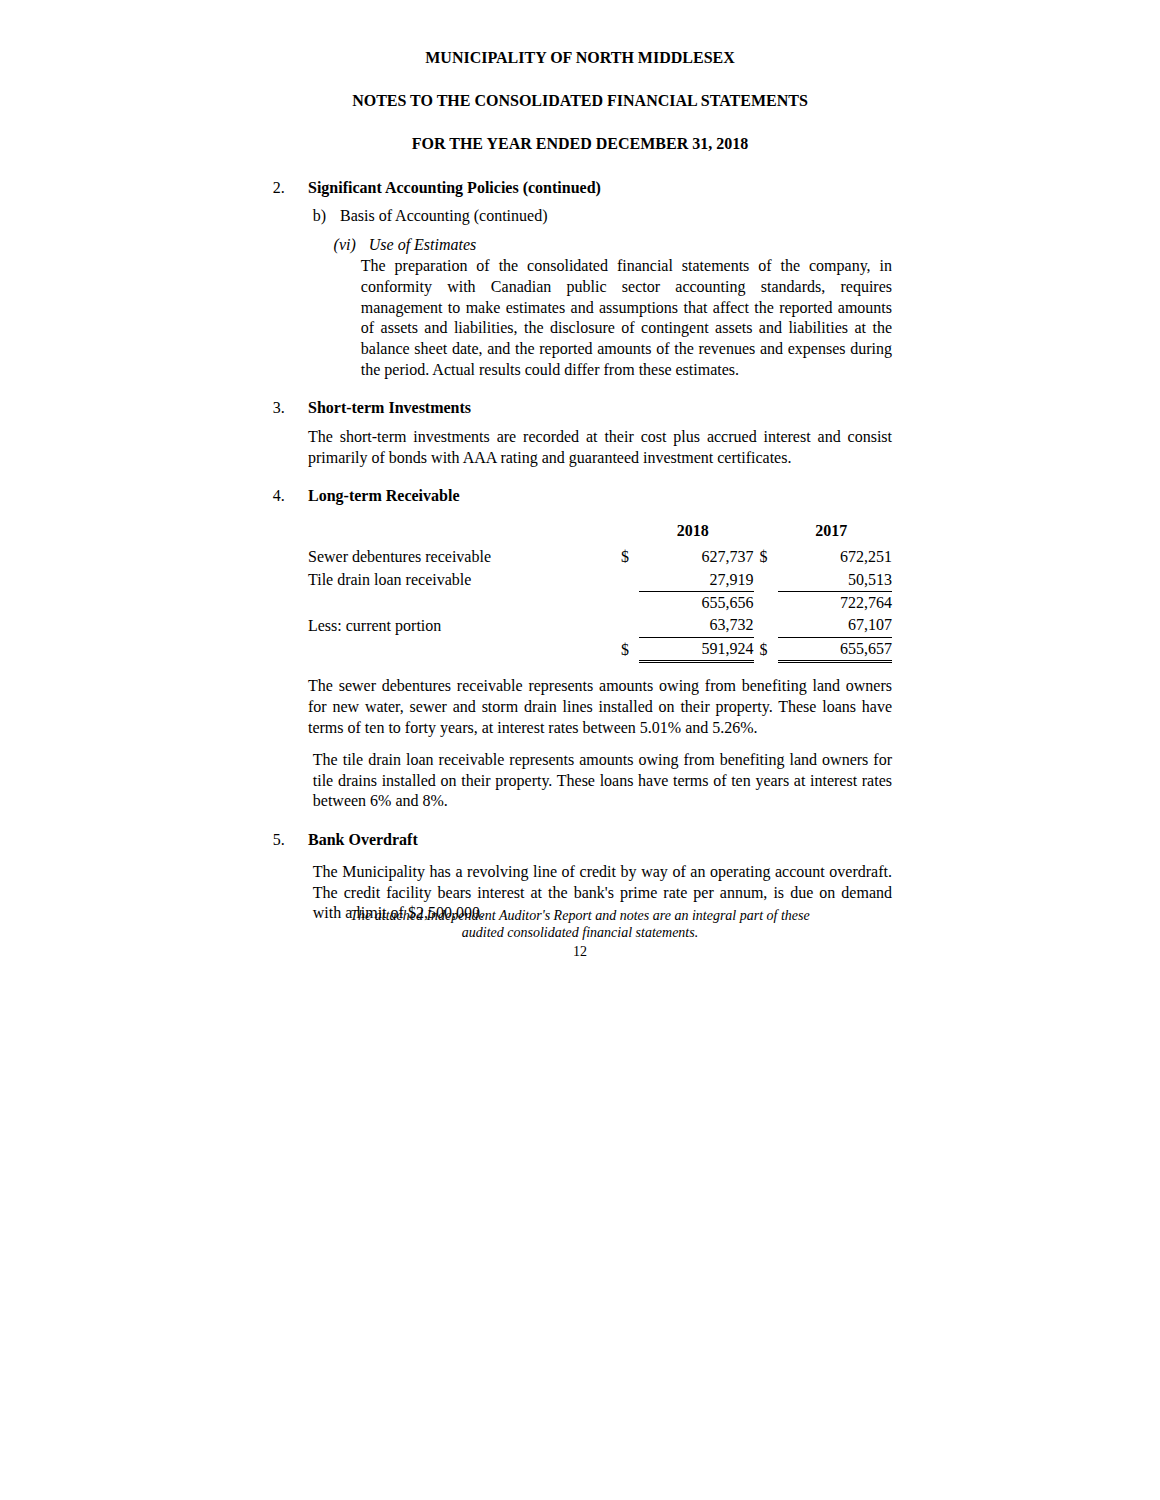MUNICIPALITY OF NORTH MIDDLESEX
NOTES TO THE CONSOLIDATED FINANCIAL STATEMENTS
FOR THE YEAR ENDED DECEMBER 31, 2018
2.
Significant Accounting Policies (continued)
b)
Basis of Accounting (continued)
(vi)
Use of Estimates
The preparation of the consolidated financial statements of the company, in conformity with Canadian public sector accounting standards, requires management to make estimates and assumptions that affect the reported amounts of assets and liabilities, the disclosure of contingent assets and liabilities at the balance sheet date, and the reported amounts of the revenues and expenses during the period. Actual results could differ from these estimates.
3.
Short-term Investments
The short-term investments are recorded at their cost plus accrued interest and consist primarily of bonds with AAA rating and guaranteed investment certificates.
4.
Long-term Receivable
| | | 2018 | | | 2017 |
| Sewer debentures receivable | $ | 627,737 | | $ | 672,251 |
| Tile drain loan receivable | | 27,919 | | | 50,513 |
| | | 655,656 | | | 722,764 |
| Less: current portion | | 63,732 | | | 67,107 |
| | $ | 591,924 | | $ | 655,657 |
The sewer debentures receivable represents amounts owing from benefiting land owners for new water, sewer and storm drain lines installed on their property. These loans have terms of ten to forty years, at interest rates between 5.01% and 5.26%.
The tile drain loan receivable represents amounts owing from benefiting land owners for tile drains installed on their property. These loans have terms of ten years at interest rates between 6% and 8%.
5.
Bank Overdraft
The Municipality has a revolving line of credit by way of an operating account overdraft. The credit facility bears interest at the bank's prime rate per annum, is due on demand with a limit of $2,500,000.
The attached Independent Auditor's Report and notes are an integral part of these
audited consolidated financial statements.
12